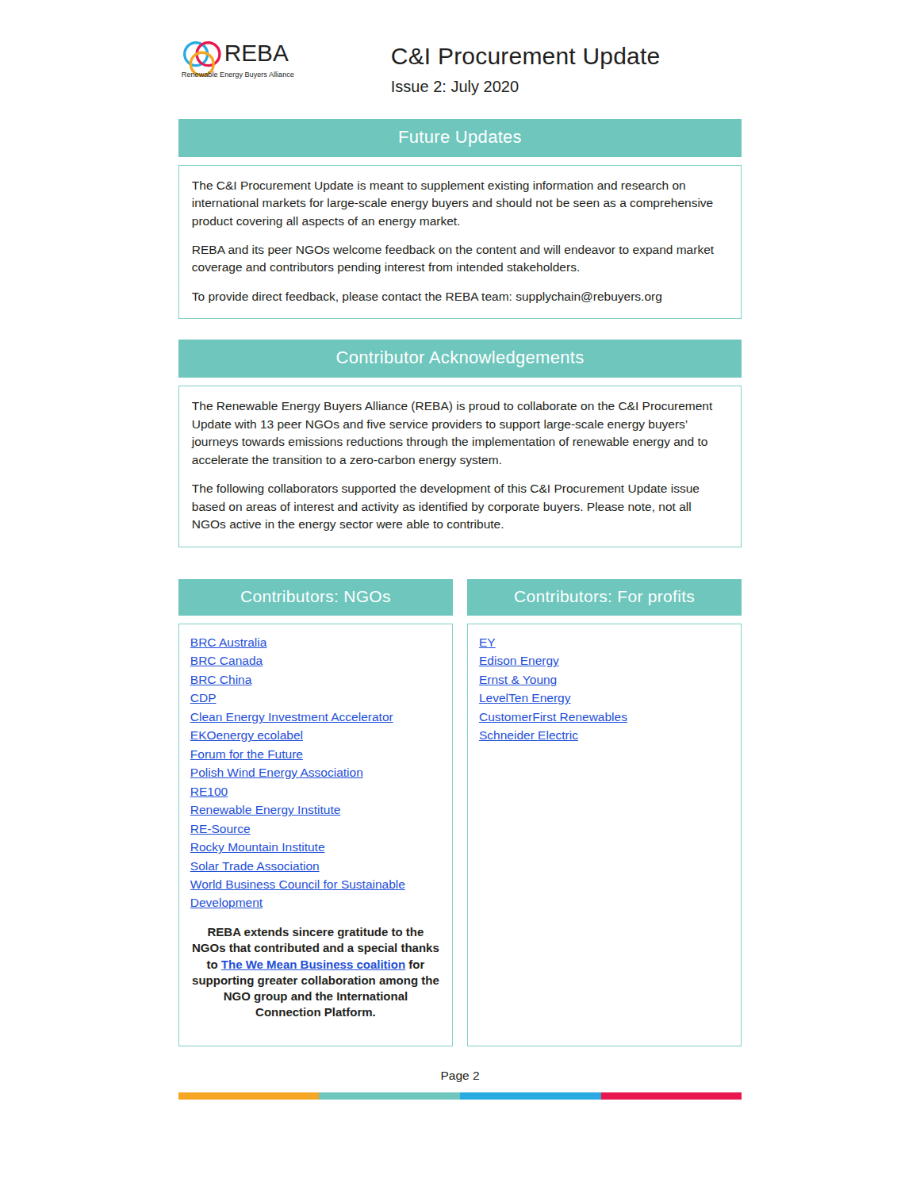REBA Renewable Energy Buyers Alliance
C&I Procurement Update
Issue 2: July 2020
Future Updates
The C&I Procurement Update is meant to supplement existing information and research on international markets for large-scale energy buyers and should not be seen as a comprehensive product covering all aspects of an energy market.
REBA and its peer NGOs welcome feedback on the content and will endeavor to expand market coverage and contributors pending interest from intended stakeholders.
To provide direct feedback, please contact the REBA team: supplychain@rebuyers.org
Contributor Acknowledgements
The Renewable Energy Buyers Alliance (REBA) is proud to collaborate on the C&I Procurement Update with 13 peer NGOs and five service providers to support large-scale energy buyers’ journeys towards emissions reductions through the implementation of renewable energy and to accelerate the transition to a zero-carbon energy system.
The following collaborators supported the development of this C&I Procurement Update issue based on areas of interest and activity as identified by corporate buyers. Please note, not all NGOs active in the energy sector were able to contribute.
Contributors: NGOs
BRC Australia
BRC Canada
BRC China
CDP
Clean Energy Investment Accelerator
EKOenergy ecolabel
Forum for the Future
Polish Wind Energy Association
RE100
Renewable Energy Institute
RE-Source
Rocky Mountain Institute
Solar Trade Association
World Business Council for Sustainable Development
REBA extends sincere gratitude to the NGOs that contributed and a special thanks to The We Mean Business coalition for supporting greater collaboration among the NGO group and the International Connection Platform.
Contributors: For profits
EY
Edison Energy
Ernst & Young
LevelTen Energy
CustomerFirst Renewables
Schneider Electric
Page 2